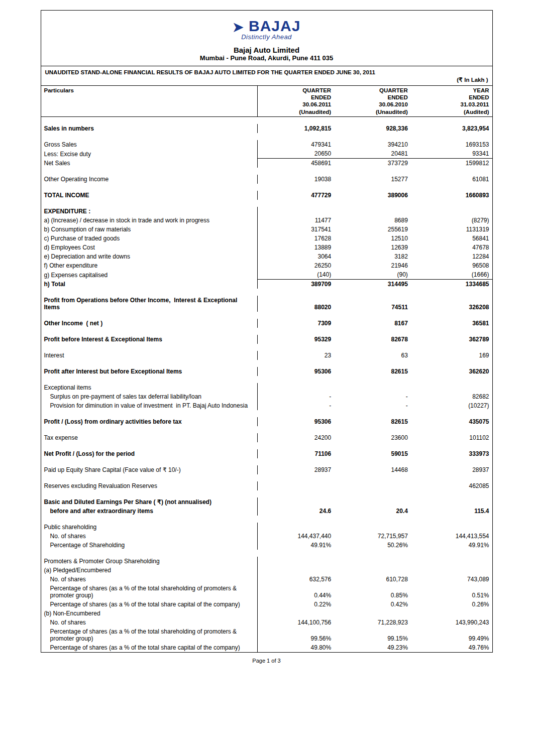➤ BAJAJ
Distinctly Ahead
Bajaj Auto Limited
Mumbai - Pune Road, Akurdi, Pune 411 035
UNAUDITED STAND-ALONE FINANCIAL RESULTS OF BAJAJ AUTO LIMITED FOR THE QUARTER ENDED JUNE 30, 2011
(₹ In Lakh )
| Particulars | QUARTER ENDED 30.06.2011 (Unaudited) | QUARTER ENDED 30.06.2010 (Unaudited) | YEAR ENDED 31.03.2011 (Audited) |
| --- | --- | --- | --- |
| Sales in numbers | 1,092,815 | 928,336 | 3,823,954 |
| Gross Sales | 479341 | 394210 | 1693153 |
| Less: Excise duty | 20650 | 20481 | 93341 |
| Net Sales | 458691 | 373729 | 1599812 |
| Other Operating Income | 19038 | 15277 | 61081 |
| TOTAL INCOME | 477729 | 389006 | 1660893 |
| EXPENDITURE : | | | |
| a) (Increase) / decrease in stock in trade and work in progress | 11477 | 8689 | (8279) |
| b) Consumption of raw materials | 317541 | 255619 | 1131319 |
| c) Purchase of traded goods | 17628 | 12510 | 56841 |
| d) Employees Cost | 13889 | 12639 | 47678 |
| e) Depreciation and write downs | 3064 | 3182 | 12284 |
| f) Other expenditure | 26250 | 21946 | 96508 |
| g) Expenses capitalised | (140) | (90) | (1666) |
| h) Total | 389709 | 314495 | 1334685 |
| Profit from Operations before Other Income, Interest & Exceptional Items | 88020 | 74511 | 326208 |
| Other Income ( net ) | 7309 | 8167 | 36581 |
| Profit before Interest & Exceptional Items | 95329 | 82678 | 362789 |
| Interest | 23 | 63 | 169 |
| Profit after Interest but before Exceptional Items | 95306 | 82615 | 362620 |
| Exceptional items | | | |
| Surplus on pre-payment of sales tax deferral liability/loan | - | - | 82682 |
| Provision for diminution in value of investment in PT. Bajaj Auto Indonesia | - | - | (10227) |
| Profit / (Loss) from ordinary activities before tax | 95306 | 82615 | 435075 |
| Tax expense | 24200 | 23600 | 101102 |
| Net Profit / (Loss) for the period | 71106 | 59015 | 333973 |
| Paid up Equity Share Capital (Face value of ₹ 10/-) | 28937 | 14468 | 28937 |
| Reserves excluding Revaluation Reserves | | | 462085 |
| Basic and Diluted Earnings Per Share ( ₹) (not annualised) | | | |
| before and after extraordinary items | 24.6 | 20.4 | 115.4 |
| Public shareholding | | | |
| No. of shares | 144,437,440 | 72,715,957 | 144,413,554 |
| Percentage of Shareholding | 49.91% | 50.26% | 49.91% |
| Promoters & Promoter Group Shareholding | | | |
| (a) Pledged/Encumbered | | | |
| No. of shares | 632,576 | 610,728 | 743,089 |
| Percentage of shares (as a % of the total shareholding of promoters & promoter group) | 0.44% | 0.85% | 0.51% |
| Percentage of shares (as a % of the total share capital of the company) | 0.22% | 0.42% | 0.26% |
| (b) Non-Encumbered | | | |
| No. of shares | 144,100,756 | 71,228,923 | 143,990,243 |
| Percentage of shares (as a % of the total shareholding of promoters & promoter group) | 99.56% | 99.15% | 99.49% |
| Percentage of shares (as a % of the total share capital of the company) | 49.80% | 49.23% | 49.76% |
Page 1 of 3